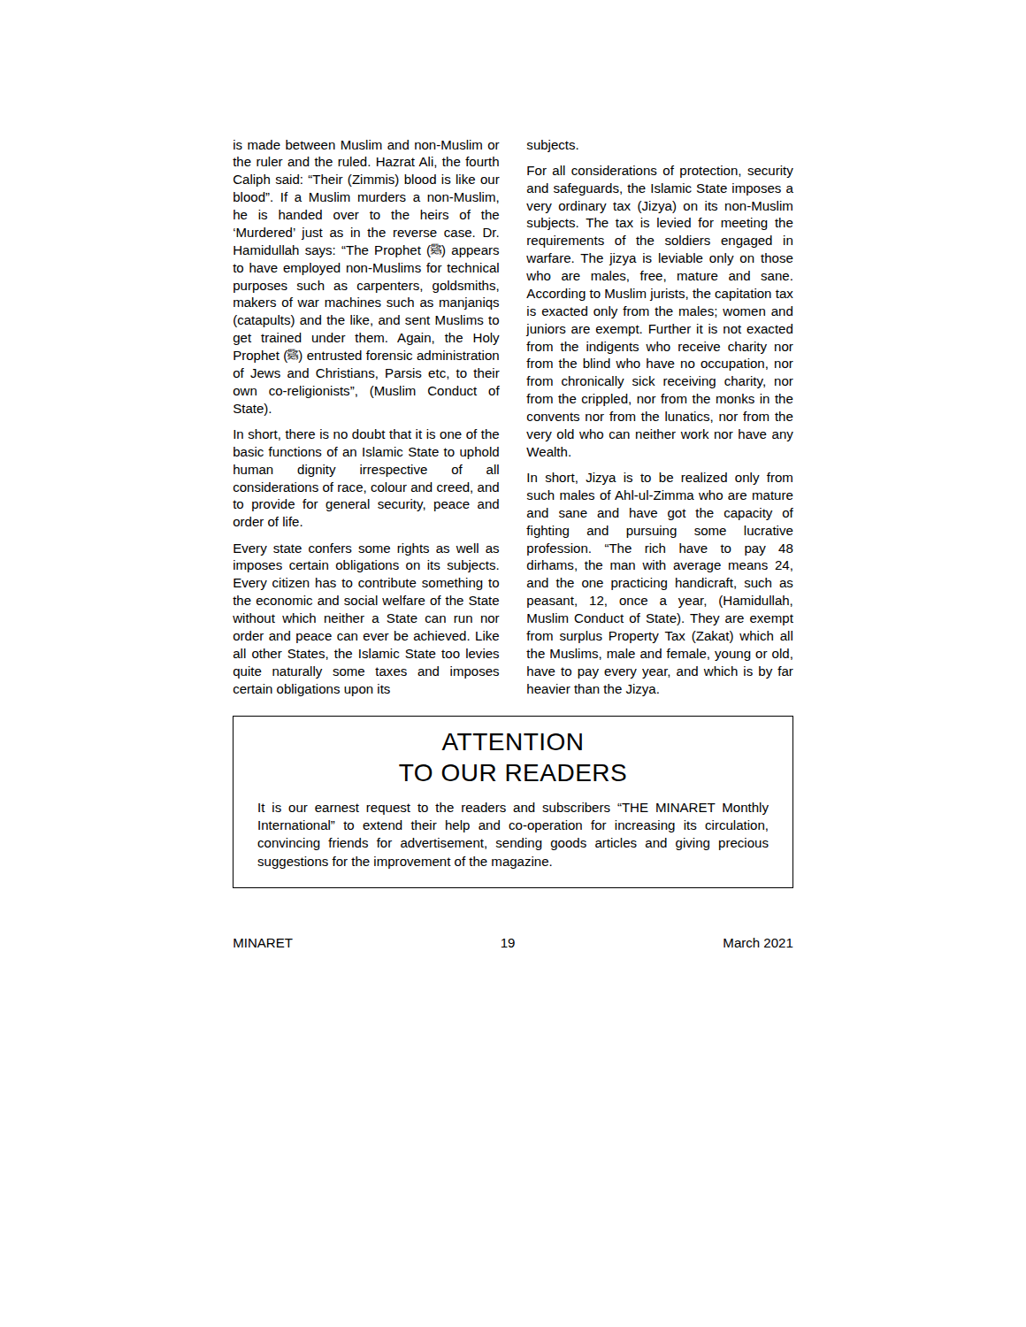is made between Muslim and non-Muslim or the ruler and the ruled. Hazrat Ali, the fourth Caliph said: “Their (Zimmis) blood is like our blood”. If a Muslim murders a non-Muslim, he is handed over to the heirs of the ‘Murdered’ just as in the reverse case. Dr. Hamidullah says: “The Prophet (ﷺ) appears to have employed non-Muslims for technical purposes such as carpenters, goldsmiths, makers of war machines such as manjaniqs (catapults) and the like, and sent Muslims to get trained under them. Again, the Holy Prophet (ﷺ) entrusted forensic administration of Jews and Christians, Parsis etc, to their own co-religionists”, (Muslim Conduct of State).
In short, there is no doubt that it is one of the basic functions of an Islamic State to uphold human dignity irrespective of all considerations of race, colour and creed, and to provide for general security, peace and order of life.
Every state confers some rights as well as imposes certain obligations on its subjects. Every citizen has to contribute something to the economic and social welfare of the State without which neither a State can run nor order and peace can ever be achieved. Like all other States, the Islamic State too levies quite naturally some taxes and imposes certain obligations upon its
subjects.
For all considerations of protection, security and safeguards, the Islamic State imposes a very ordinary tax (Jizya) on its non-Muslim subjects. The tax is levied for meeting the requirements of the soldiers engaged in warfare. The jizya is leviable only on those who are males, free, mature and sane. According to Muslim jurists, the capitation tax is exacted only from the males; women and juniors are exempt. Further it is not exacted from the indigents who receive charity nor from the blind who have no occupation, nor from chronically sick receiving charity, nor from the crippled, nor from the monks in the convents nor from the lunatics, nor from the very old who can neither work nor have any Wealth.
In short, Jizya is to be realized only from such males of Ahl-ul-Zimma who are mature and sane and have got the capacity of fighting and pursuing some lucrative profession. “The rich have to pay 48 dirhams, the man with average means 24, and the one practicing handicraft, such as peasant, 12, once a year, (Hamidullah, Muslim Conduct of State). They are exempt from surplus Property Tax (Zakat) which all the Muslims, male and female, young or old, have to pay every year, and which is by far heavier than the Jizya.
ATTENTION
TO OUR READERS
It is our earnest request to the readers and subscribers “THE MINARET Monthly International” to extend their help and co-operation for increasing its circulation, convincing friends for advertisement, sending goods articles and giving precious suggestions for the improvement of the magazine.
MINARET
19
March 2021